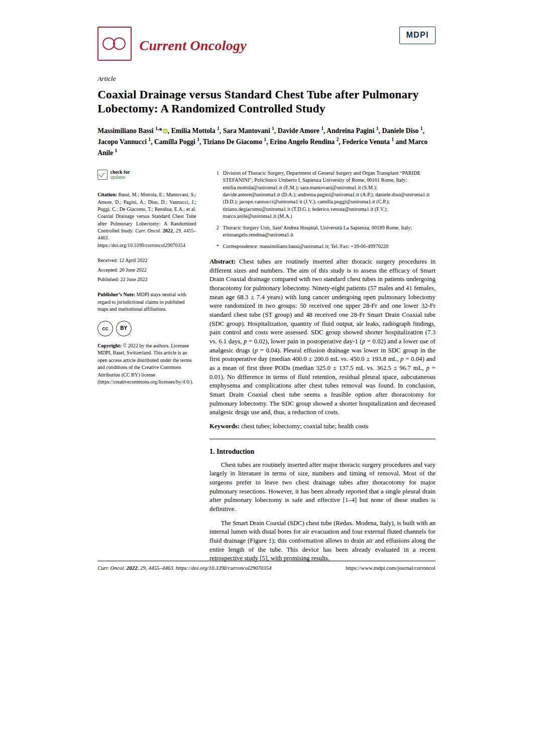Current Oncology
MDPI
Article
Coaxial Drainage versus Standard Chest Tube after Pulmonary Lobectomy: A Randomized Controlled Study
Massimiliano Bassi 1,* , Emilia Mottola 1, Sara Mantovani 1, Davide Amore 1, Andreina Pagini 1, Daniele Diso 1, Jacopo Vannucci 1, Camilla Poggi 1, Tiziano De Giacomo 1, Erino Angelo Rendina 2, Federico Venuta 1 and Marco Anile 1
check for updates
Citation: Bassi, M.; Mottola, E.; Mantovani, S.; Amore, D.; Pagini, A.; Diso, D.; Vannucci, J.; Poggi, C.; De Giacomo, T.; Rendina, E.A.; et al. Coaxial Drainage versus Standard Chest Tube after Pulmonary Lobectomy: A Randomized Controlled Study. Curr. Oncol. 2022, 29, 4455–4463. https://doi.org/10.3390/curroncol29070354
Received: 12 April 2022
Accepted: 20 June 2022
Published: 22 June 2022
Publisher’s Note: MDPI stays neutral with regard to jurisdictional claims in published maps and institutional affiliations.
CC
BY
Copyright: © 2022 by the authors. Licensee MDPI, Basel, Switzerland. This article is an open access article distributed under the terms and conditions of the Creative Commons Attribution (CC BY) license (https://creativecommons.org/licenses/by/4.0/).
1
Division of Thoracic Surgery, Department of General Surgery and Organ Transplant “PARIDE STEFANINI”, Policlinico Umberto I, Sapienza University of Rome, 00161 Rome, Italy; emilia.mottola@uniroma1.it (E.M.); sara.mantovani@uniroma1.it (S.M.); davide.amore@uniroma1.it (D.A.); andreina.pagini@uniroma1.it (A.P.); daniele.diso@uniroma1.it (D.D.); jacopo.vannucci@uniroma1.it (J.V.); camilla.poggi@uniroma1.it (C.P.); tiziano.degiacomo@uniroma1.it (T.D.G.); federico.venuta@uniroma1.it (F.V.); marco.anile@uniroma1.it (M.A.)
2
Thoracic Surgery Unit, Sant’Andrea Hospital, Università La Sapienza, 00189 Rome, Italy; erinoangelo.rendina@uniroma1.it
*
Correspondence: massimiliano.bassi@uniroma1.it; Tel./Fax: +39-06-49970220
Abstract: Chest tubes are routinely inserted after thoracic surgery procedures in different sizes and numbers. The aim of this study is to assess the efficacy of Smart Drain Coaxial drainage compared with two standard chest tubes in patients undergoing thoracotomy for pulmonary lobectomy. Ninety-eight patients (57 males and 41 females, mean age 68.3 ± 7.4 years) with lung cancer undergoing open pulmonary lobectomy were randomized in two groups: 50 received one upper 28-Fr and one lower 32-Fr standard chest tube (ST group) and 48 received one 28-Fr Smart Drain Coaxial tube (SDC group). Hospitalization, quantity of fluid output, air leaks, radiograph findings, pain control and costs were assessed. SDC group showed shorter hospitalization (7.3 vs. 6.1 days, p = 0.02), lower pain in postoperative day-1 (p = 0.02) and a lower use of analgesic drugs (p = 0.04). Pleural effusion drainage was lower in SDC group in the first postoperative day (median 400.0 ± 200.0 mL vs. 450.0 ± 193.8 mL, p = 0.04) and as a mean of first three PODs (median 325.0 ± 137.5 mL vs. 362.5 ± 96.7 mL, p = 0.01). No difference in terms of fluid retention, residual pleural space, subcutaneous emphysema and complications after chest tubes removal was found. In conclusion, Smart Drain Coaxial chest tube seems a feasible option after thoracotomy for pulmonary lobectomy. The SDC group showed a shorter hospitalization and decreased analgesic drugs use and, thus, a reduction of costs.
Keywords: chest tubes; lobectomy; coaxial tube; health costs
1. Introduction
Chest tubes are routinely inserted after major thoracic surgery procedures and vary largely in literature in terms of size, numbers and timing of removal. Most of the surgeons prefer to leave two chest drainage tubes after thoracotomy for major pulmonary resections. However, it has been already reported that a single pleural drain after pulmonary lobectomy is safe and effective [1–4] but none of these studies is definitive.
The Smart Drain Coaxial (SDC) chest tube (Redax. Modena, Italy), is built with an internal lumen with distal bores for air evacuation and four external fluted channels for fluid drainage (Figure 1); this conformation allows to drain air and effusions along the entire length of the tube. This device has been already evaluated in a recent retrospective study [5], with promising results.
Curr. Oncol. 2022, 29, 4455–4463. https://doi.org/10.3390/curroncol29070354
https://www.mdpi.com/journal/curroncol